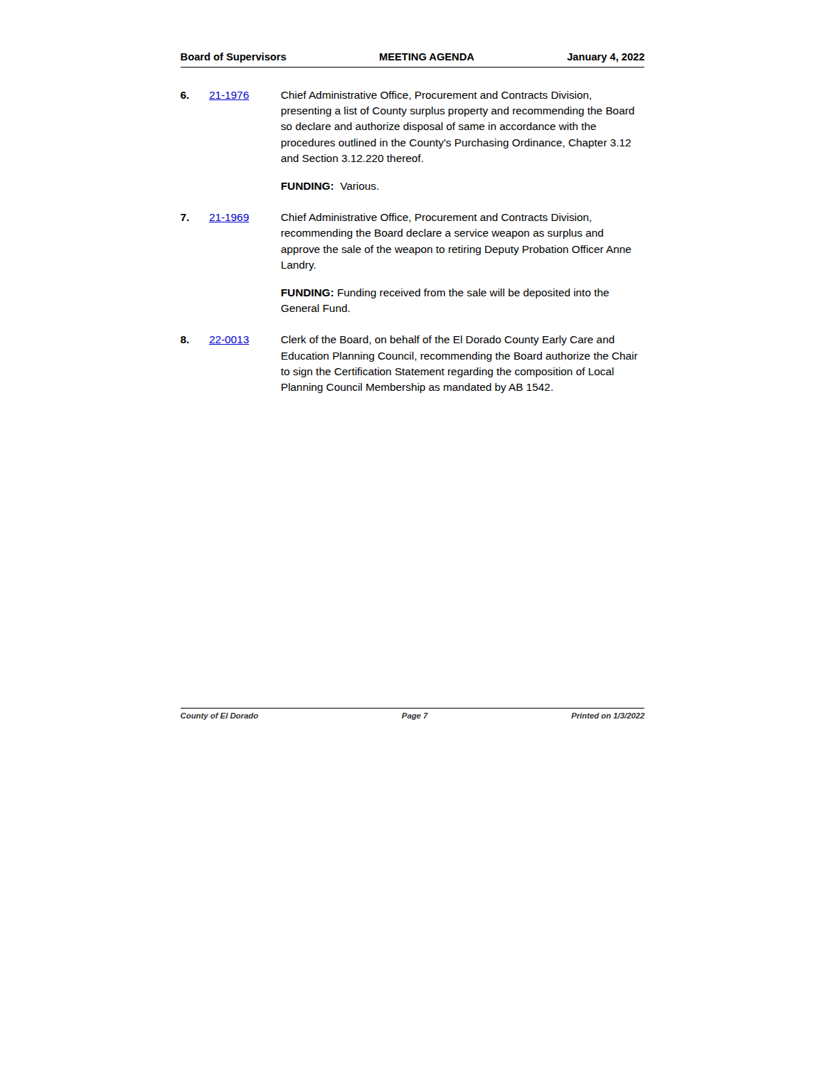Board of Supervisors
MEETING AGENDA
January 4, 2022
| 6. | 21-1976 | Chief Administrative Office, Procurement and Contracts Division, presenting a list of County surplus property and recommending the Board so declare and authorize disposal of same in accordance with the procedures outlined in the County's Purchasing Ordinance, Chapter 3.12 and Section 3.12.220 thereof. FUNDING: Various. |
| 7. | 21-1969 | Chief Administrative Office, Procurement and Contracts Division, recommending the Board declare a service weapon as surplus and approve the sale of the weapon to retiring Deputy Probation Officer Anne Landry. FUNDING: Funding received from the sale will be deposited into the General Fund. |
| 8. | 22-0013 | Clerk of the Board, on behalf of the El Dorado County Early Care and Education Planning Council, recommending the Board authorize the Chair to sign the Certification Statement regarding the composition of Local Planning Council Membership as mandated by AB 1542. |
County of El Dorado
Page 7
Printed on 1/3/2022